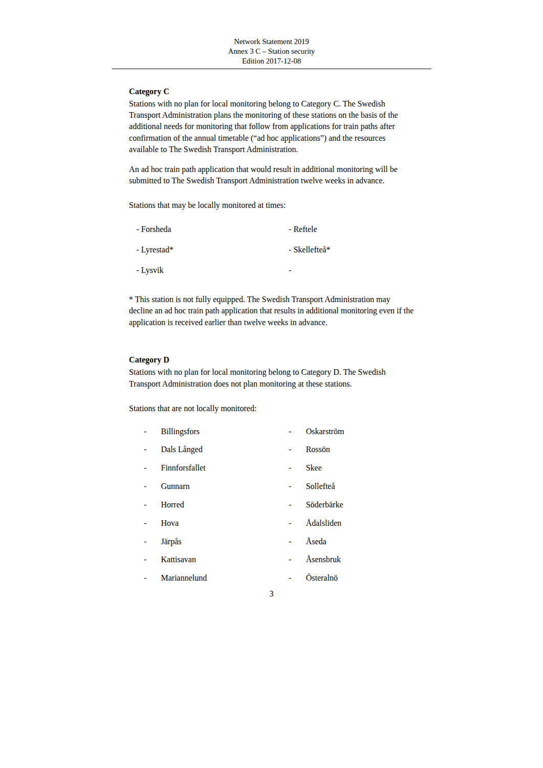Network Statement 2019
Annex 3 C – Station security
Edition 2017-12-08
Category C
Stations with no plan for local monitoring belong to Category C. The Swedish Transport Administration plans the monitoring of these stations on the basis of the additional needs for monitoring that follow from applications for train paths after confirmation of the annual timetable (“ad hoc applications”) and the resources available to The Swedish Transport Administration.
An ad hoc train path application that would result in additional monitoring will be submitted to The Swedish Transport Administration twelve weeks in advance.
Stations that may be locally monitored at times:
| - Forsheda | - Reftele |
| - Lyrestad* | - Skellefteå* |
| - Lysvik | - |
* This station is not fully equipped. The Swedish Transport Administration may decline an ad hoc train path application that results in additional monitoring even if the application is received earlier than twelve weeks in advance.
Category D
Stations with no plan for local monitoring belong to Category D. The Swedish Transport Administration does not plan monitoring at these stations.
Stations that are not locally monitored:
| - | Billingsfors | - | Oskarström |
| - | Dals Långed | - | Rossön |
| - | Finnforsfallet | - | Skee |
| - | Gunnarn | - | Sollefteå |
| - | Horred | - | Söderbärke |
| - | Hova | - | Ådalsliden |
| - | Järpås | - | Åseda |
| - | Kattisavan | - | Åsensbruk |
| - | Mariannelund | - | Österalnö |
3